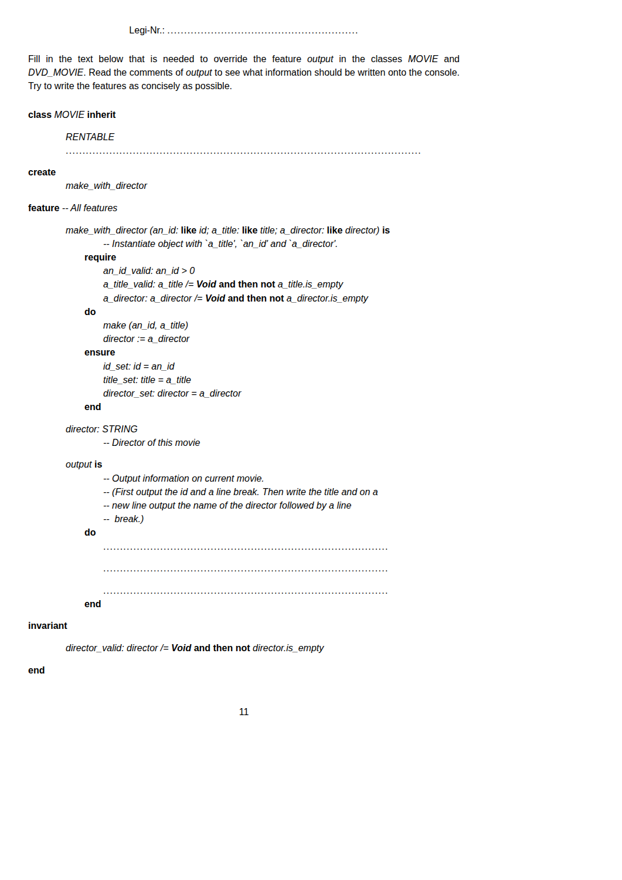Legi-Nr.: .........................................................
Fill in the text below that is needed to override the feature output in the classes MOVIE and DVD_MOVIE. Read the comments of output to see what information should be written onto the console. Try to write the features as concisely as possible.
class MOVIE inherit
RENTABLE ..........................................................................................................
create
make_with_director
feature -- All features
make_with_director (an_id: like id; a_title: like title; a_director: like director) is
-- Instantiate object with `a_title', `an_id' and `a_director'.
require
an_id_valid: an_id > 0
a_title_valid: a_title /= Void and then not a_title.is_empty
a_director: a_director /= Void and then not a_director.is_empty
do
make (an_id, a_title)
director := a_director
ensure
id_set: id = an_id
title_set: title = a_title
director_set: director = a_director
end
director: STRING
-- Director of this movie
output is
-- Output information on current movie.
-- (First output the id and a line break. Then write the title and on a
-- new line output the name of the director followed by a line
-- break.)
do
.....................................................................................
.....................................................................................
.....................................................................................
end
invariant
director_valid: director /= Void and then not director.is_empty
end
11